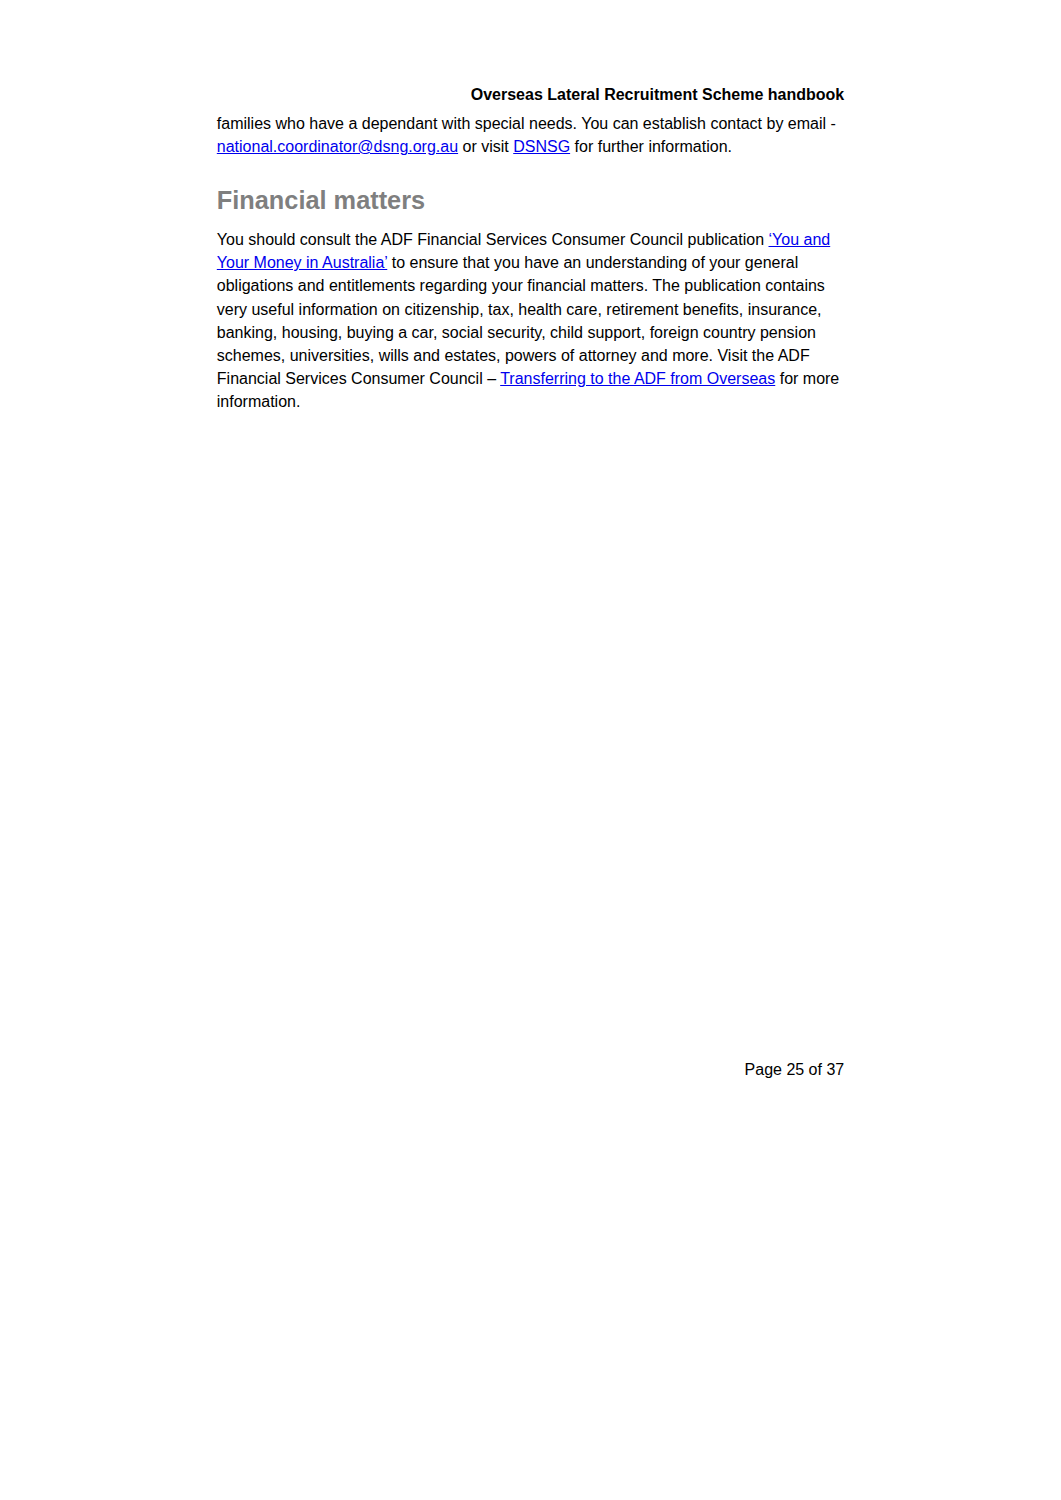Overseas Lateral Recruitment Scheme handbook
families who have a dependant with special needs. You can establish contact by email - national.coordinator@dsng.org.au or visit DSNSG for further information.
Financial matters
You should consult the ADF Financial Services Consumer Council publication ‘You and Your Money in Australia’ to ensure that you have an understanding of your general obligations and entitlements regarding your financial matters. The publication contains very useful information on citizenship, tax, health care, retirement benefits, insurance, banking, housing, buying a car, social security, child support, foreign country pension schemes, universities, wills and estates, powers of attorney and more. Visit the ADF Financial Services Consumer Council – Transferring to the ADF from Overseas for more information.
Page 25 of 37